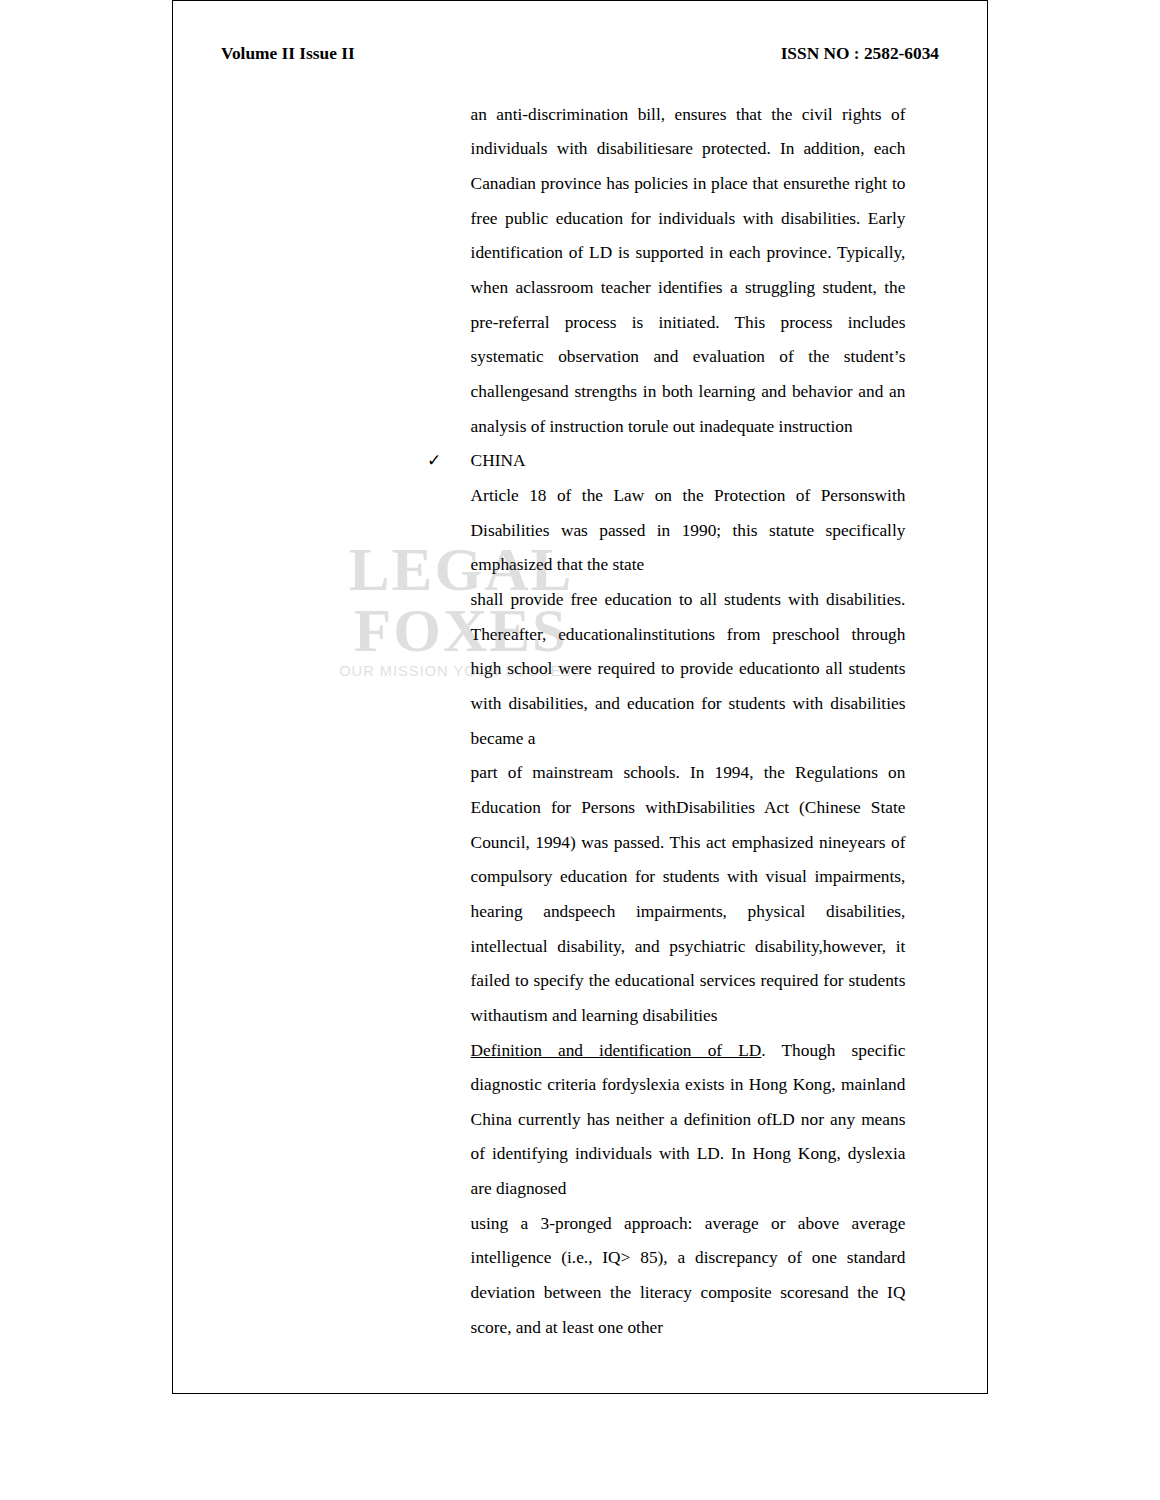Volume II Issue II
ISSN NO : 2582-6034
an anti-discrimination bill, ensures that the civil rights of individuals with disabilitiesare protected. In addition, each Canadian province has policies in place that ensurethe right to free public education for individuals with disabilities. Early identification of LD is supported in each province. Typically, when aclassroom teacher identifies a struggling student, the pre-referral process is initiated. This process includes systematic observation and evaluation of the student’s challengesand strengths in both learning and behavior and an analysis of instruction torule out inadequate instruction
✓
CHINA
Article 18 of the Law on the Protection of Personswith Disabilities was passed in 1990; this statute specifically emphasized that the state
shall provide free education to all students with disabilities. Thereafter, educationalinstitutions from preschool through high school were required to provide educationto all students with disabilities, and education for students with disabilities became a
part of mainstream schools. In 1994, the Regulations on Education for Persons withDisabilities Act (Chinese State Council, 1994) was passed. This act emphasized nineyears of compulsory education for students with visual impairments, hearing andspeech impairments, physical disabilities, intellectual disability, and psychiatric disability,however, it failed to specify the educational services required for students withautism and learning disabilities
Definition and identification of LD. Though specific diagnostic criteria fordyslexia exists in Hong Kong, mainland China currently has neither a definition ofLD nor any means of identifying individuals with LD. In Hong Kong, dyslexia are diagnosed
using a 3-pronged approach: average or above average intelligence (i.e., IQ> 85), a discrepancy of one standard deviation between the literacy composite scoresand the IQ score, and at least one other
LEGAL FOXES
OUR MISSION YOUR SUCCESS